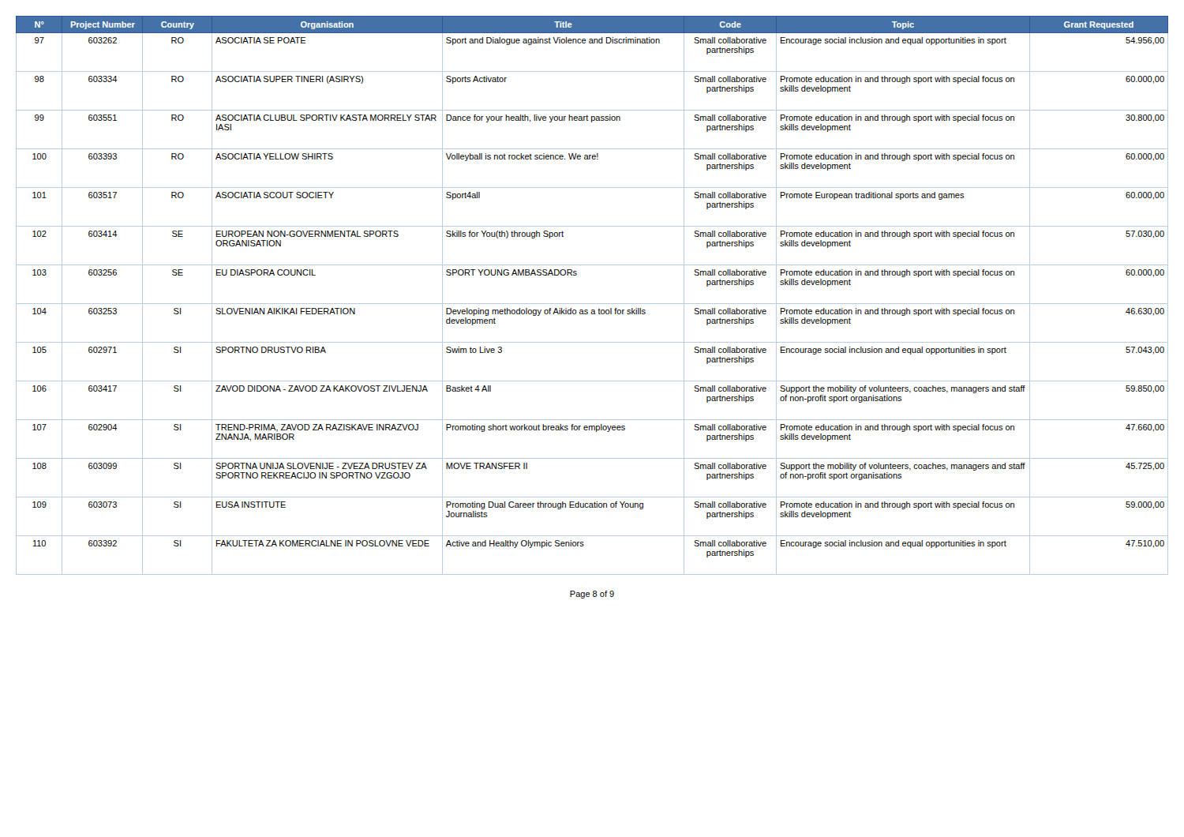| N° | Project Number | Country | Organisation | Title | Code | Topic | Grant Requested |
| --- | --- | --- | --- | --- | --- | --- | --- |
| 97 | 603262 | RO | ASOCIATIA SE POATE | Sport and Dialogue against Violence and Discrimination | Small collaborative partnerships | Encourage social inclusion and equal opportunities in sport | 54.956,00 |
| 98 | 603334 | RO | ASOCIATIA SUPER TINERI (ASIRYS) | Sports Activator | Small collaborative partnerships | Promote education in and through sport with special focus on skills development | 60.000,00 |
| 99 | 603551 | RO | ASOCIATIA CLUBUL SPORTIV KASTA MORRELY STAR IASI | Dance for your health, live your heart passion | Small collaborative partnerships | Promote education in and through sport with special focus on skills development | 30.800,00 |
| 100 | 603393 | RO | ASOCIATIA YELLOW SHIRTS | Volleyball is not rocket science. We are! | Small collaborative partnerships | Promote education in and through sport with special focus on skills development | 60.000,00 |
| 101 | 603517 | RO | ASOCIATIA SCOUT SOCIETY | Sport4all | Small collaborative partnerships | Promote European traditional sports and games | 60.000,00 |
| 102 | 603414 | SE | EUROPEAN NON-GOVERNMENTAL SPORTS ORGANISATION | Skills for You(th) through Sport | Small collaborative partnerships | Promote education in and through sport with special focus on skills development | 57.030,00 |
| 103 | 603256 | SE | EU DIASPORA COUNCIL | SPORT YOUNG AMBASSADORs | Small collaborative partnerships | Promote education in and through sport with special focus on skills development | 60.000,00 |
| 104 | 603253 | SI | SLOVENIAN AIKIKAI FEDERATION | Developing methodology of Aikido as a tool for skills development | Small collaborative partnerships | Promote education in and through sport with special focus on skills development | 46.630,00 |
| 105 | 602971 | SI | SPORTNO DRUSTVO RIBA | Swim to Live 3 | Small collaborative partnerships | Encourage social inclusion and equal opportunities in sport | 57.043,00 |
| 106 | 603417 | SI | ZAVOD DIDONA - ZAVOD ZA KAKOVOST ZIVLJENJA | Basket 4 All | Small collaborative partnerships | Support the mobility of volunteers, coaches, managers and staff of non-profit sport organisations | 59.850,00 |
| 107 | 602904 | SI | TREND-PRIMA, ZAVOD ZA RAZISKAVE INRAZVOJ ZNANJA, MARIBOR | Promoting short workout breaks for employees | Small collaborative partnerships | Promote education in and through sport with special focus on skills development | 47.660,00 |
| 108 | 603099 | SI | SPORTNA UNIJA SLOVENIJE - ZVEZA DRUSTEV ZA SPORTNO REKREACIJO IN SPORTNO VZGOJO | MOVE TRANSFER II | Small collaborative partnerships | Support the mobility of volunteers, coaches, managers and staff of non-profit sport organisations | 45.725,00 |
| 109 | 603073 | SI | EUSA INSTITUTE | Promoting Dual Career through Education of Young Journalists | Small collaborative partnerships | Promote education in and through sport with special focus on skills development | 59.000,00 |
| 110 | 603392 | SI | FAKULTETA ZA KOMERCIALNE IN POSLOVNE VEDE | Active and Healthy Olympic Seniors | Small collaborative partnerships | Encourage social inclusion and equal opportunities in sport | 47.510,00 |
Page 8 of 9